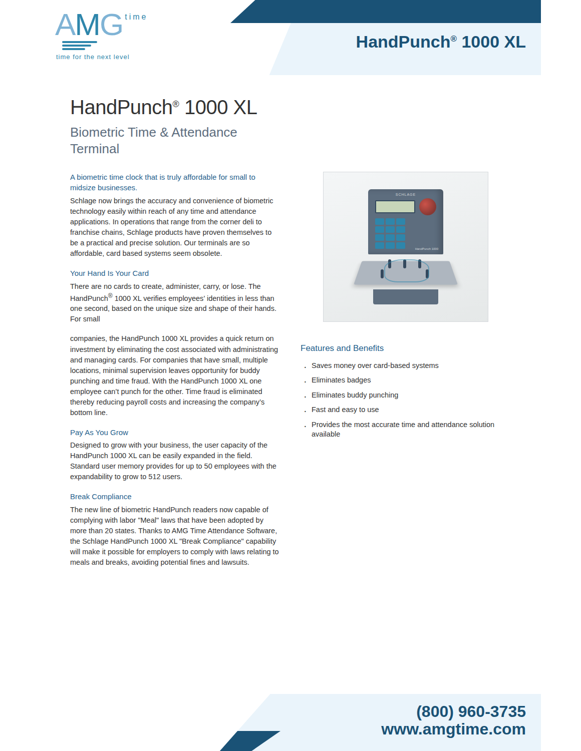AMG time
time for the next level
HandPunch® 1000 XL
HandPunch® 1000 XL
Biometric Time & Attendance
Terminal
A biometric time clock that is truly affordable for small to midsize businesses.
Schlage now brings the accuracy and convenience of biometric technology easily within reach of any time and attendance applications. In operations that range from the corner deli to franchise chains, Schlage products have proven themselves to be a practical and precise solution. Our terminals are so affordable, card based systems seem obsolete.
Your Hand Is Your Card
There are no cards to create, administer, carry, or lose. The HandPunch® 1000 XL verifies employees’ identities in less than one second, based on the unique size and shape of their hands. For small
companies, the HandPunch 1000 XL provides a quick return on investment by eliminating the cost associated with administrating and managing cards. For companies that have small, multiple locations, minimal supervision leaves opportunity for buddy punching and time fraud. With the HandPunch 1000 XL one employee can’t punch for the other. Time fraud is eliminated thereby reducing payroll costs and increasing the company’s bottom line.
Pay As You Grow
Designed to grow with your business, the user capacity of the HandPunch 1000 XL can be easily expanded in the field. Standard user memory provides for up to 50 employees with the expandability to grow to 512 users.
Break Compliance
The new line of biometric HandPunch readers now capable of complying with labor "Meal" laws that have been adopted by more than 20 states. Thanks to AMG Time Attendance Software, the Schlage HandPunch 1000 XL "Break Compliance" capability will make it possible for employers to comply with laws relating to meals and breaks, avoiding potential fines and lawsuits.
SCHLAGE
HandPunch 1000
Features and Benefits
Saves money over card-based systems
Eliminates badges
Eliminates buddy punching
Fast and easy to use
Provides the most accurate time and attendance solution available
(800) 960-3735
www.amgtime.com